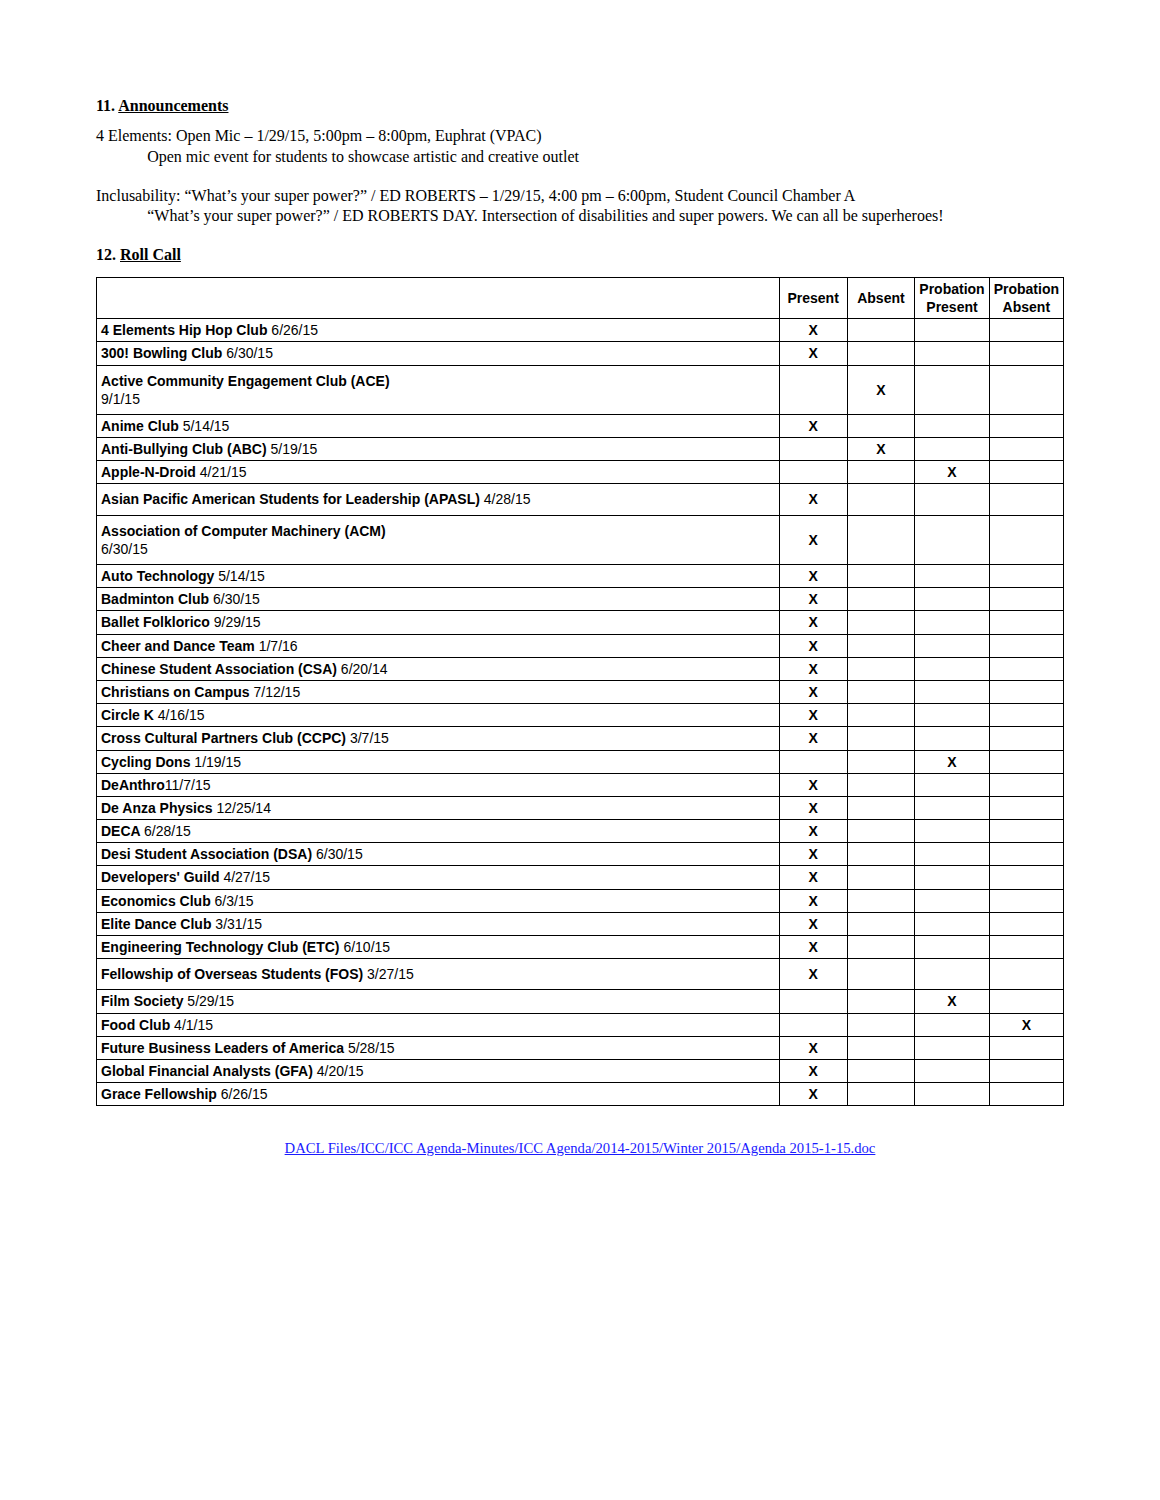11. Announcements
4 Elements: Open Mic – 1/29/15, 5:00pm – 8:00pm, Euphrat (VPAC)
Open mic event for students to showcase artistic and creative outlet
Inclusability: “What’s your super power?” / ED ROBERTS – 1/29/15, 4:00 pm – 6:00pm, Student Council Chamber A
“What’s your super power?” / ED ROBERTS DAY. Intersection of disabilities and super powers. We can all be superheroes!
12. Roll Call
| | Present | Absent | Probation Present | Probation Absent |
| --- | --- | --- | --- | --- |
| 4 Elements Hip Hop Club 6/26/15 | X | | | |
| 300! Bowling Club 6/30/15 | X | | | |
| Active Community Engagement Club (ACE) 9/1/15 | | X | | |
| Anime Club 5/14/15 | X | | | |
| Anti-Bullying Club (ABC) 5/19/15 | | X | | |
| Apple-N-Droid 4/21/15 | | | X | |
| Asian Pacific American Students for Leadership (APASL) 4/28/15 | X | | | |
| Association of Computer Machinery (ACM) 6/30/15 | X | | | |
| Auto Technology 5/14/15 | X | | | |
| Badminton Club 6/30/15 | X | | | |
| Ballet Folklorico 9/29/15 | X | | | |
| Cheer and Dance Team 1/7/16 | X | | | |
| Chinese Student Association (CSA) 6/20/14 | X | | | |
| Christians on Campus 7/12/15 | X | | | |
| Circle K 4/16/15 | X | | | |
| Cross Cultural Partners Club (CCPC) 3/7/15 | X | | | |
| Cycling Dons 1/19/15 | | | X | |
| DeAnthro 11/7/15 | X | | | |
| De Anza Physics 12/25/14 | X | | | |
| DECA 6/28/15 | X | | | |
| Desi Student Association (DSA) 6/30/15 | X | | | |
| Developers' Guild 4/27/15 | X | | | |
| Economics Club 6/3/15 | X | | | |
| Elite Dance Club 3/31/15 | X | | | |
| Engineering Technology Club (ETC) 6/10/15 | X | | | |
| Fellowship of Overseas Students (FOS) 3/27/15 | X | | | |
| Film Society 5/29/15 | | | X | |
| Food Club 4/1/15 | | | | X |
| Future Business Leaders of America 5/28/15 | X | | | |
| Global Financial Analysts (GFA) 4/20/15 | X | | | |
| Grace Fellowship 6/26/15 | X | | | |
DACL Files/ICC/ICC Agenda-Minutes/ICC Agenda/2014-2015/Winter 2015/Agenda 2015-1-15.doc